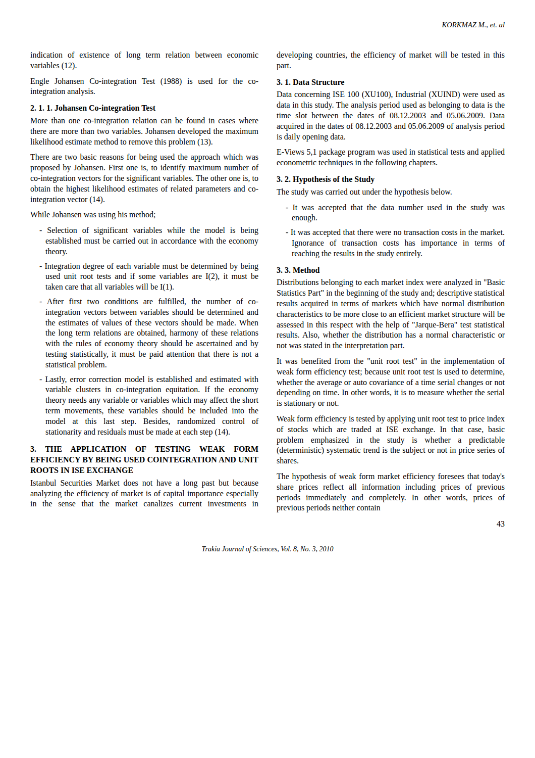KORKMAZ M., et. al
indication of existence of long term relation between economic variables (12).
Engle Johansen Co-integration Test (1988) is used for the co-integration analysis.
2. 1. 1. Johansen Co-integration Test
More than one co-integration relation can be found in cases where there are more than two variables. Johansen developed the maximum likelihood estimate method to remove this problem (13).
There are two basic reasons for being used the approach which was proposed by Johansen. First one is, to identify maximum number of co-integration vectors for the significant variables. The other one is, to obtain the highest likelihood estimates of related parameters and co-integration vector (14).
While Johansen was using his method;
Selection of significant variables while the model is being established must be carried out in accordance with the economy theory.
Integration degree of each variable must be determined by being used unit root tests and if some variables are I(2), it must be taken care that all variables will be I(1).
After first two conditions are fulfilled, the number of co-integration vectors between variables should be determined and the estimates of values of these vectors should be made. When the long term relations are obtained, harmony of these relations with the rules of economy theory should be ascertained and by testing statistically, it must be paid attention that there is not a statistical problem.
Lastly, error correction model is established and estimated with variable clusters in co-integration equitation. If the economy theory needs any variable or variables which may affect the short term movements, these variables should be included into the model at this last step. Besides, randomized control of stationarity and residuals must be made at each step (14).
3. The application of testing weak form efficiency by being used cointegration and unit roots in ISE exchange
Istanbul Securities Market does not have a long past but because analyzing the efficiency of market is of capital importance especially in the sense that the market canalizes current investments in developing countries, the efficiency of market will be tested in this part.
3. 1. Data Structure
Data concerning ISE 100 (XU100), Industrial (XUIND) were used as data in this study. The analysis period used as belonging to data is the time slot between the dates of 08.12.2003 and 05.06.2009. Data acquired in the dates of 08.12.2003 and 05.06.2009 of analysis period is daily opening data.
E-Views 5,1 package program was used in statistical tests and applied econometric techniques in the following chapters.
3. 2. Hypothesis of the Study
The study was carried out under the hypothesis below.
It was accepted that the data number used in the study was enough.
It was accepted that there were no transaction costs in the market. Ignorance of transaction costs has importance in terms of reaching the results in the study entirely.
3. 3. Method
Distributions belonging to each market index were analyzed in "Basic Statistics Part" in the beginning of the study and; descriptive statistical results acquired in terms of markets which have normal distribution characteristics to be more close to an efficient market structure will be assessed in this respect with the help of "Jarque-Bera" test statistical results. Also, whether the distribution has a normal characteristic or not was stated in the interpretation part.
It was benefited from the "unit root test" in the implementation of weak form efficiency test; because unit root test is used to determine, whether the average or auto covariance of a time serial changes or not depending on time. In other words, it is to measure whether the serial is stationary or not.
Weak form efficiency is tested by applying unit root test to price index of stocks which are traded at ISE exchange. In that case, basic problem emphasized in the study is whether a predictable (deterministic) systematic trend is the subject or not in price series of shares.
The hypothesis of weak form market efficiency foresees that today's share prices reflect all information including prices of previous periods immediately and completely. In other words, prices of previous periods neither contain
43
Trakia Journal of Sciences, Vol. 8, No. 3, 2010